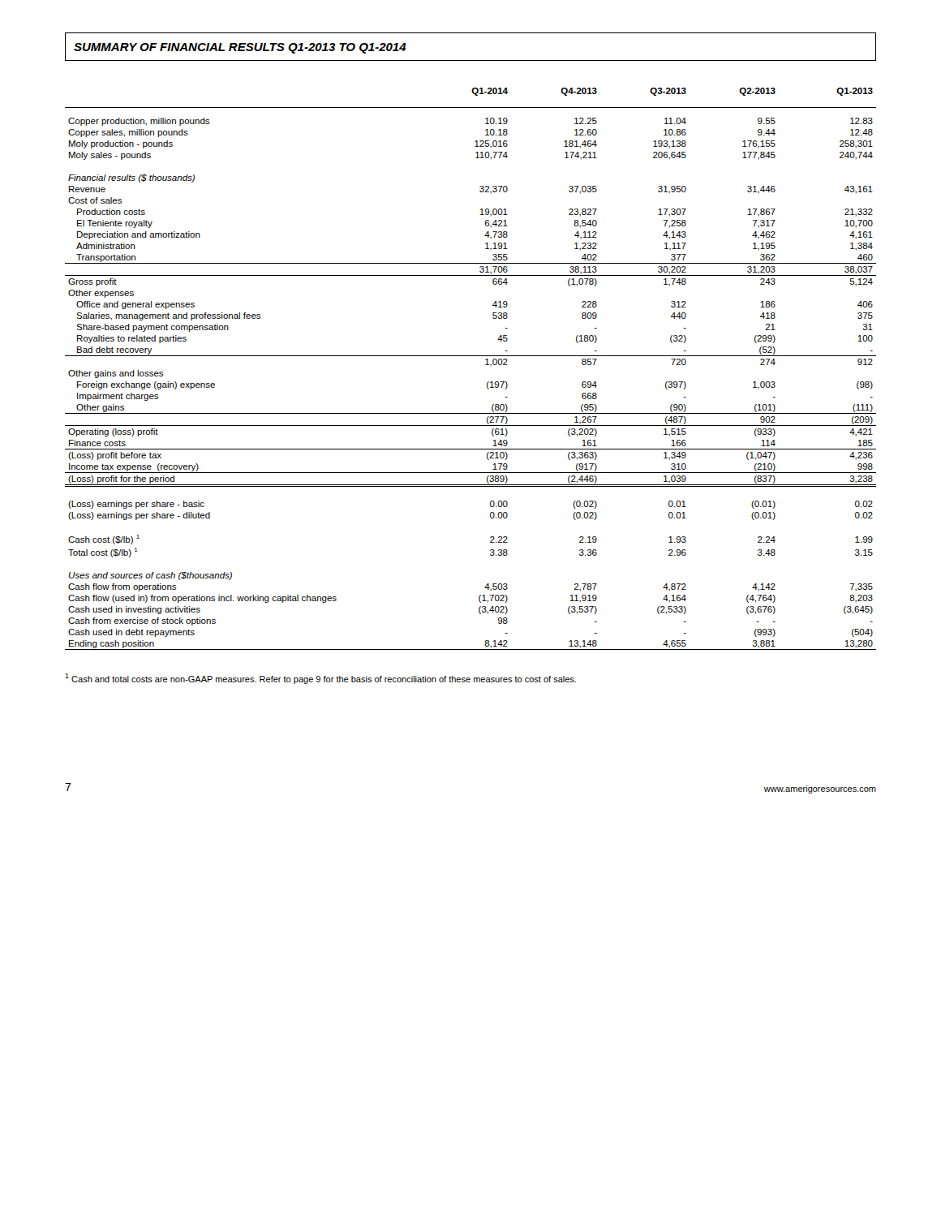SUMMARY OF FINANCIAL RESULTS Q1-2013 TO Q1-2014
| | Q1-2014 | Q4-2013 | Q3-2013 | Q2-2013 | Q1-2013 |
| --- | --- | --- | --- | --- | --- |
| Copper production, million pounds | 10.19 | 12.25 | 11.04 | 9.55 | 12.83 |
| Copper sales, million pounds | 10.18 | 12.60 | 10.86 | 9.44 | 12.48 |
| Moly production - pounds | 125,016 | 181,464 | 193,138 | 176,155 | 258,301 |
| Moly sales - pounds | 110,774 | 174,211 | 206,645 | 177,845 | 240,744 |
| Financial results ($ thousands) | |
| Revenue | 32,370 | 37,035 | 31,950 | 31,446 | 43,161 |
| Cost of sales | |
| Production costs | 19,001 | 23,827 | 17,307 | 17,867 | 21,332 |
| El Teniente royalty | 6,421 | 8,540 | 7,258 | 7,317 | 10,700 |
| Depreciation and amortization | 4,738 | 4,112 | 4,143 | 4,462 | 4,161 |
| Administration | 1,191 | 1,232 | 1,117 | 1,195 | 1,384 |
| Transportation | 355 | 402 | 377 | 362 | 460 |
| | 31,706 | 38,113 | 30,202 | 31,203 | 38,037 |
| Gross profit | 664 | (1,078) | 1,748 | 243 | 5,124 |
| Other expenses | |
| Office and general expenses | 419 | 228 | 312 | 186 | 406 |
| Salaries, management and professional fees | 538 | 809 | 440 | 418 | 375 |
| Share-based payment compensation | - | - | - | 21 | 31 |
| Royalties to related parties | 45 | (180) | (32) | (299) | 100 |
| Bad debt recovery | - | - | - | (52) | - |
| | 1,002 | 857 | 720 | 274 | 912 |
| Other gains and losses | |
| Foreign exchange (gain) expense | (197) | 694 | (397) | 1,003 | (98) |
| Impairment charges | - | 668 | - | - | - |
| Other gains | (80) | (95) | (90) | (101) | (111) |
| | (277) | 1,267 | (487) | 902 | (209) |
| Operating (loss) profit | (61) | (3,202) | 1,515 | (933) | 4,421 |
| Finance costs | 149 | 161 | 166 | 114 | 185 |
| (Loss) profit before tax | (210) | (3,363) | 1,349 | (1,047) | 4,236 |
| Income tax expense (recovery) | 179 | (917) | 310 | (210) | 998 |
| (Loss) profit for the period | (389) | (2,446) | 1,039 | (837) | 3,238 |
| (Loss) earnings per share - basic | 0.00 | (0.02) | 0.01 | (0.01) | 0.02 |
| (Loss) earnings per share - diluted | 0.00 | (0.02) | 0.01 | (0.01) | 0.02 |
| Cash cost ($/lb) 1 | 2.22 | 2.19 | 1.93 | 2.24 | 1.99 |
| Total cost ($/lb) 1 | 3.38 | 3.36 | 2.96 | 3.48 | 3.15 |
| Uses and sources of cash ($thousands) | |
| Cash flow from operations | 4,503 | 2,787 | 4,872 | 4,142 | 7,335 |
| Cash flow (used in) from operations incl. working capital changes | (1,702) | 11,919 | 4,164 | (4,764) | 8,203 |
| Cash used in investing activities | (3,402) | (3,537) | (2,533) | (3,676) | (3,645) |
| Cash from exercise of stock options | 98 | - | - | - - | - |
| Cash used in debt repayments | - | - | - | (993) | (504) |
| Ending cash position | 8,142 | 13,148 | 4,655 | 3,881 | 13,280 |
1 Cash and total costs are non-GAAP measures. Refer to page 9 for the basis of reconciliation of these measures to cost of sales.
7
www.amerigoresources.com